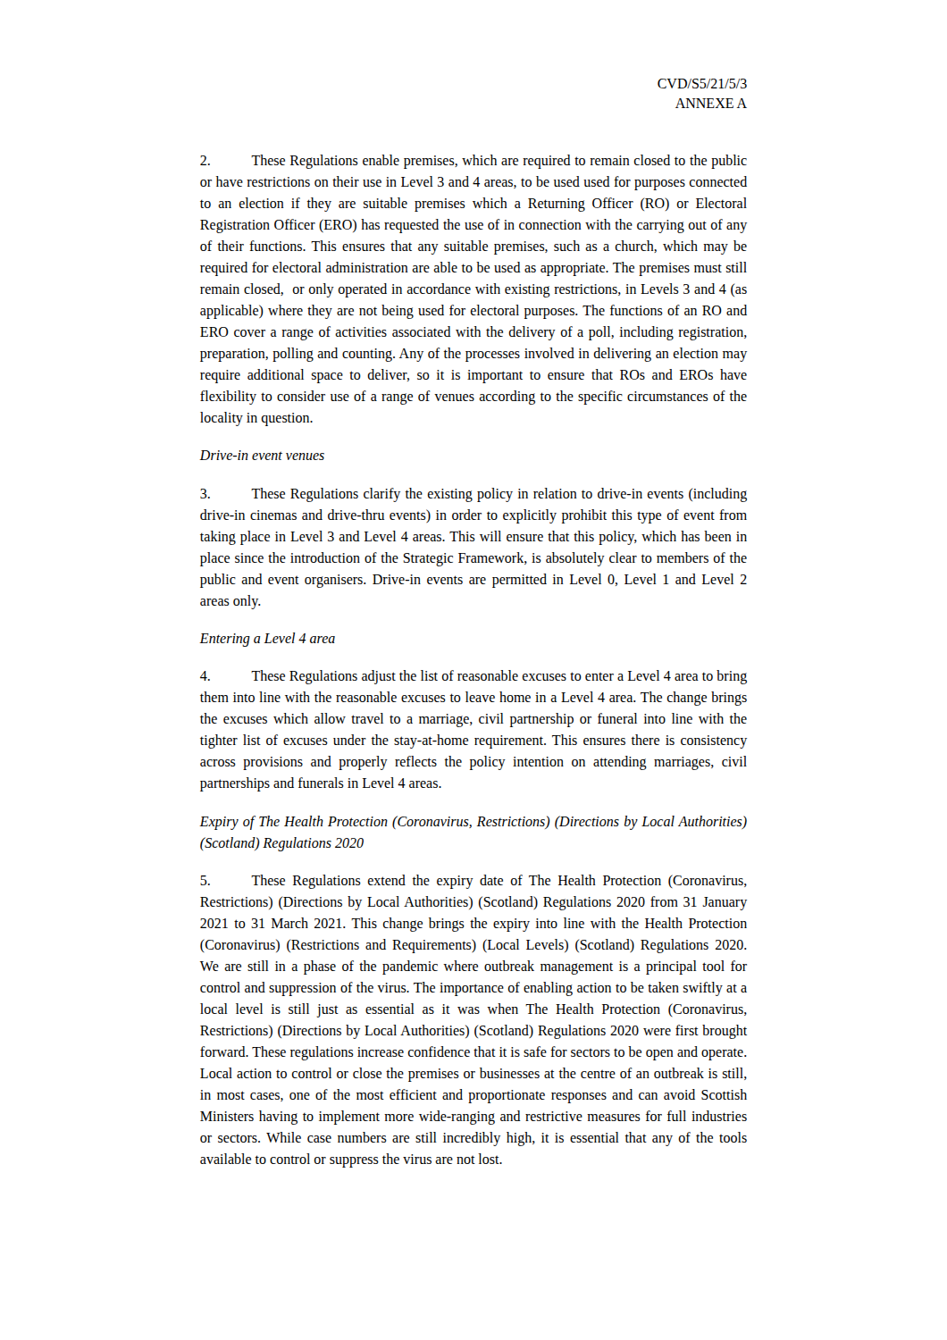CVD/S5/21/5/3
ANNEXE A
2. These Regulations enable premises, which are required to remain closed to the public or have restrictions on their use in Level 3 and 4 areas, to be used used for purposes connected to an election if they are suitable premises which a Returning Officer (RO) or Electoral Registration Officer (ERO) has requested the use of in connection with the carrying out of any of their functions. This ensures that any suitable premises, such as a church, which may be required for electoral administration are able to be used as appropriate. The premises must still remain closed, or only operated in accordance with existing restrictions, in Levels 3 and 4 (as applicable) where they are not being used for electoral purposes. The functions of an RO and ERO cover a range of activities associated with the delivery of a poll, including registration, preparation, polling and counting. Any of the processes involved in delivering an election may require additional space to deliver, so it is important to ensure that ROs and EROs have flexibility to consider use of a range of venues according to the specific circumstances of the locality in question.
Drive-in event venues
3. These Regulations clarify the existing policy in relation to drive-in events (including drive-in cinemas and drive-thru events) in order to explicitly prohibit this type of event from taking place in Level 3 and Level 4 areas. This will ensure that this policy, which has been in place since the introduction of the Strategic Framework, is absolutely clear to members of the public and event organisers. Drive-in events are permitted in Level 0, Level 1 and Level 2 areas only.
Entering a Level 4 area
4. These Regulations adjust the list of reasonable excuses to enter a Level 4 area to bring them into line with the reasonable excuses to leave home in a Level 4 area. The change brings the excuses which allow travel to a marriage, civil partnership or funeral into line with the tighter list of excuses under the stay-at-home requirement. This ensures there is consistency across provisions and properly reflects the policy intention on attending marriages, civil partnerships and funerals in Level 4 areas.
Expiry of The Health Protection (Coronavirus, Restrictions) (Directions by Local Authorities) (Scotland) Regulations 2020
5. These Regulations extend the expiry date of The Health Protection (Coronavirus, Restrictions) (Directions by Local Authorities) (Scotland) Regulations 2020 from 31 January 2021 to 31 March 2021. This change brings the expiry into line with the Health Protection (Coronavirus) (Restrictions and Requirements) (Local Levels) (Scotland) Regulations 2020. We are still in a phase of the pandemic where outbreak management is a principal tool for control and suppression of the virus. The importance of enabling action to be taken swiftly at a local level is still just as essential as it was when The Health Protection (Coronavirus, Restrictions) (Directions by Local Authorities) (Scotland) Regulations 2020 were first brought forward. These regulations increase confidence that it is safe for sectors to be open and operate. Local action to control or close the premises or businesses at the centre of an outbreak is still, in most cases, one of the most efficient and proportionate responses and can avoid Scottish Ministers having to implement more wide-ranging and restrictive measures for full industries or sectors. While case numbers are still incredibly high, it is essential that any of the tools available to control or suppress the virus are not lost.